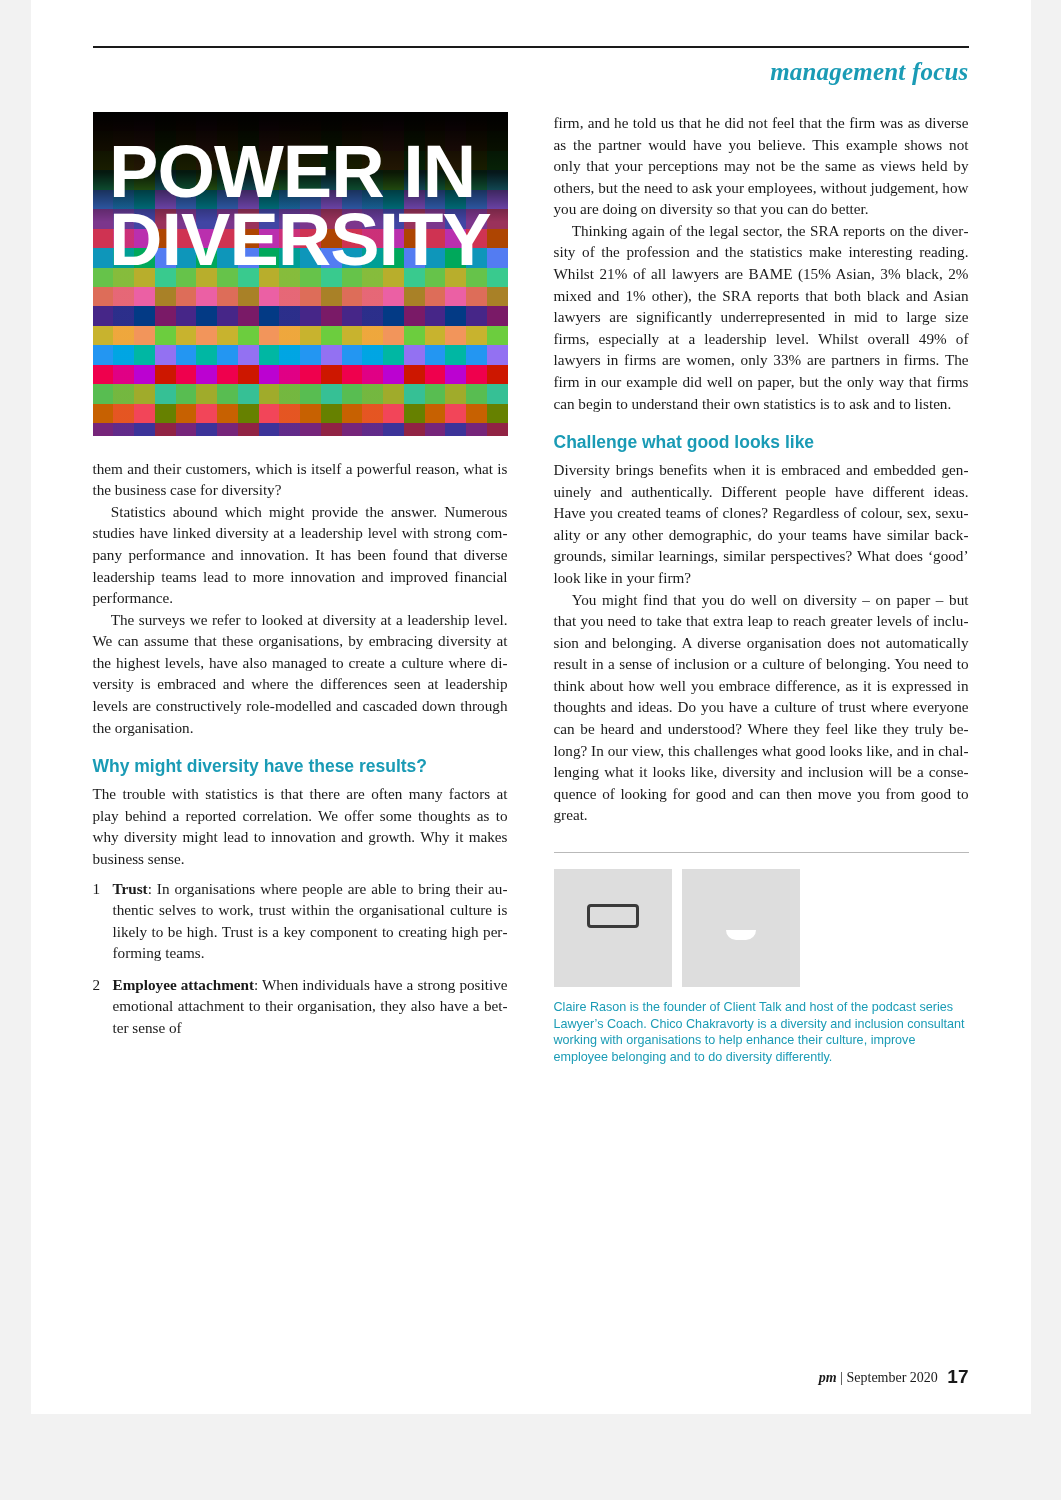management focus
POWER IN DIVERSITY
them and their customers, which is itself a powerful reason, what is the business case for diversity?
Statistics abound which might provide the answer. Numerous studies have linked diversity at a leadership level with strong company performance and innovation. It has been found that diverse leadership teams lead to more innovation and improved financial performance.
The surveys we refer to looked at diversity at a leadership level. We can assume that these organisations, by embracing diversity at the highest levels, have also managed to create a culture where diversity is embraced and where the differences seen at leadership levels are constructively role-modelled and cascaded down through the organisation.
Why might diversity have these results?
The trouble with statistics is that there are often many factors at play behind a reported correlation. We offer some thoughts as to why diversity might lead to innovation and growth. Why it makes business sense.
Trust: In organisations where people are able to bring their authentic selves to work, trust within the organisational culture is likely to be high. Trust is a key component to creating high performing teams.
Employee attachment: When individuals have a strong positive emotional attachment to their organisation, they also have a better sense of
firm, and he told us that he did not feel that the firm was as diverse as the partner would have you believe. This example shows not only that your perceptions may not be the same as views held by others, but the need to ask your employees, without judgement, how you are doing on diversity so that you can do better.
Thinking again of the legal sector, the SRA reports on the diversity of the profession and the statistics make interesting reading. Whilst 21% of all lawyers are BAME (15% Asian, 3% black, 2% mixed and 1% other), the SRA reports that both black and Asian lawyers are significantly underrepresented in mid to large size firms, especially at a leadership level. Whilst overall 49% of lawyers in firms are women, only 33% are partners in firms. The firm in our example did well on paper, but the only way that firms can begin to understand their own statistics is to ask and to listen.
Challenge what good looks like
Diversity brings benefits when it is embraced and embedded genuinely and authentically. Different people have different ideas. Have you created teams of clones? Regardless of colour, sex, sexuality or any other demographic, do your teams have similar backgrounds, similar learnings, similar perspectives? What does ‘good’ look like in your firm?
You might find that you do well on diversity – on paper – but that you need to take that extra leap to reach greater levels of inclusion and belonging. A diverse organisation does not automatically result in a sense of inclusion or a culture of belonging. You need to think about how well you embrace difference, as it is expressed in thoughts and ideas. Do you have a culture of trust where everyone can be heard and understood? Where they feel like they truly belong? In our view, this challenges what good looks like, and in challenging what it looks like, diversity and inclusion will be a consequence of looking for good and can then move you from good to great.
Claire Rason is the founder of Client Talk and host of the podcast series Lawyer’s Coach. Chico Chakravorty is a diversity and inclusion consultant working with organisations to help enhance their culture, improve employee belonging and to do diversity differently.
Because the original page has a 2-column grid where the left column's text continues into a second sub-column, we render that continuation here as part of the left column flow.
pm | September 2020 17
engagement which results in increased productivity. Where employees know they work for a firm that makes them feel like they belong, they authentically invest more in return. 3 Diverse thinking: if you have a diverse workforce, in an organisation where diversity is welcomed and where there is a culture of trust, you allow different ideas and perspectives to flourish. Problems are rarely one-dimensional. By looking at multi-dimensional problems with different lenses, you can be innovative. You can spot risks which a homogenous mindset may not. If you are innovative you can outperform the competition. So how should firms be thinking about diversity? By listening. If 2020 has taught us anything it is that there is a greater need for empathy and a greater need for listening. The starting point for all firms should be to encourage conversations about diversity. Conversations that are perhaps uncomfortable. It is only by listening that you can truly get a pulse of your firm. Recently we were speaking at a diversity event. A partner of a firm stood up. On paper they had a good record of diversity and inclusion. Male/female ratios were strong at all levels, it had a designated D&I officer and LBQT+ and BAME statistics were good. In the coffee break a colleague of the partner approached us; he was the only black fee earner at the